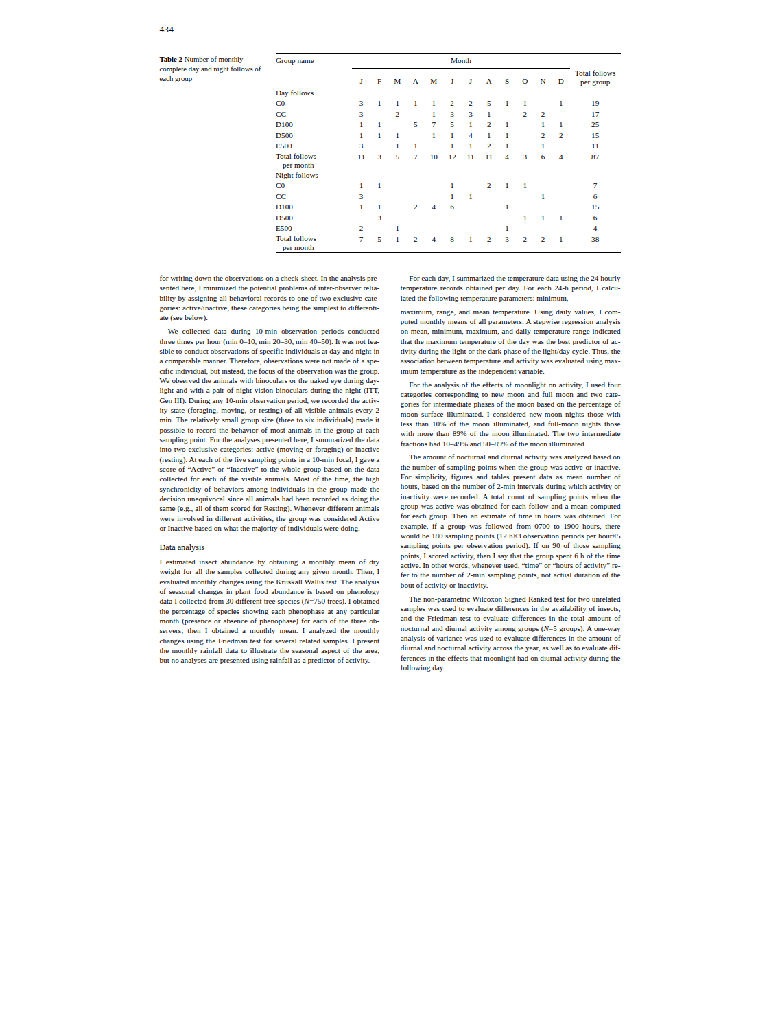434
Table 2 Number of monthly complete day and night follows of each group
| Group name | Month | |
| | J | F | M | A | M | J | J | A | S | O | N | D | Total follows per group |
| Day follows |
| C0 | 3 | 1 | 1 | 1 | 1 | 2 | 2 | 5 | 1 | 1 | | 1 | 19 |
| CC | 3 | | 2 | | 1 | 3 | 3 | 1 | | 2 | 2 | | 17 |
| D100 | 1 | 1 | | 5 | 7 | 5 | 1 | 2 | 1 | | 1 | 1 | 25 |
| D500 | 1 | 1 | 1 | | 1 | 1 | 4 | 1 | 1 | | 2 | 2 | 15 |
| E500 | 3 | | 1 | 1 | | 1 | 1 | 2 | 1 | | 1 | | 11 |
| Total follows per month | 11 | 3 | 5 | 7 | 10 | 12 | 11 | 11 | 4 | 3 | 6 | 4 | 87 |
| Night follows |
| C0 | 1 | 1 | | | | 1 | | 2 | 1 | 1 | | | 7 |
| CC | 3 | | | | | 1 | 1 | | | | 1 | | 6 |
| D100 | 1 | 1 | | 2 | 4 | 6 | | | 1 | | | | 15 |
| D500 | | 3 | | | | | | | | 1 | 1 | 1 | 6 |
| E500 | 2 | | 1 | | | | | | 1 | | | | 4 |
| Total follows per month | 7 | 5 | 1 | 2 | 4 | 8 | 1 | 2 | 3 | 2 | 2 | 1 | 38 |
for writing down the observations on a check-sheet. In the analysis presented here, I minimized the potential problems of inter-observer reliability by assigning all behavioral records to one of two exclusive categories: active/inactive, these categories being the simplest to differentiate (see below).
We collected data during 10-min observation periods conducted three times per hour (min 0–10, min 20–30, min 40–50). It was not feasible to conduct observations of specific individuals at day and night in a comparable manner. Therefore, observations were not made of a specific individual, but instead, the focus of the observation was the group. We observed the animals with binoculars or the naked eye during daylight and with a pair of night-vision binoculars during the night (ITT, Gen III). During any 10-min observation period, we recorded the activity state (foraging, moving, or resting) of all visible animals every 2 min. The relatively small group size (three to six individuals) made it possible to record the behavior of most animals in the group at each sampling point. For the analyses presented here, I summarized the data into two exclusive categories: active (moving or foraging) or inactive (resting). At each of the five sampling points in a 10-min focal, I gave a score of “Active” or “Inactive” to the whole group based on the data collected for each of the visible animals. Most of the time, the high synchronicity of behaviors among individuals in the group made the decision unequivocal since all animals had been recorded as doing the same (e.g., all of them scored for Resting). Whenever different animals were involved in different activities, the group was considered Active or Inactive based on what the majority of individuals were doing.
Data analysis
I estimated insect abundance by obtaining a monthly mean of dry weight for all the samples collected during any given month. Then, I evaluated monthly changes using the Kruskall Wallis test. The analysis of seasonal changes in plant food abundance is based on phenology data I collected from 30 different tree species (N=750 trees). I obtained the percentage of species showing each phenophase at any particular month (presence or absence of phenophase) for each of the three observers; then I obtained a monthly mean. I analyzed the monthly changes using the Friedman test for several related samples. I present the monthly rainfall data to illustrate the seasonal aspect of the area, but no analyses are presented using rainfall as a predictor of activity.
For each day, I summarized the temperature data using the 24 hourly temperature records obtained per day. For each 24-h period, I calculated the following temperature parameters: minimum,
maximum, range, and mean temperature. Using daily values, I computed monthly means of all parameters. A stepwise regression analysis on mean, minimum, maximum, and daily temperature range indicated that the maximum temperature of the day was the best predictor of activity during the light or the dark phase of the light/day cycle. Thus, the association between temperature and activity was evaluated using maximum temperature as the independent variable.
For the analysis of the effects of moonlight on activity, I used four categories corresponding to new moon and full moon and two categories for intermediate phases of the moon based on the percentage of moon surface illuminated. I considered new-moon nights those with less than 10% of the moon illuminated, and full-moon nights those with more than 89% of the moon illuminated. The two intermediate fractions had 10–49% and 50–89% of the moon illuminated.
The amount of nocturnal and diurnal activity was analyzed based on the number of sampling points when the group was active or inactive. For simplicity, figures and tables present data as mean number of hours, based on the number of 2-min intervals during which activity or inactivity were recorded. A total count of sampling points when the group was active was obtained for each follow and a mean computed for each group. Then an estimate of time in hours was obtained. For example, if a group was followed from 0700 to 1900 hours, there would be 180 sampling points (12 h×3 observation periods per hour×5 sampling points per observation period). If on 90 of those sampling points, I scored activity, then I say that the group spent 6 h of the time active. In other words, whenever used, “time” or “hours of activity” refer to the number of 2-min sampling points, not actual duration of the bout of activity or inactivity.
The non-parametric Wilcoxon Signed Ranked test for two unrelated samples was used to evaluate differences in the availability of insects, and the Friedman test to evaluate differences in the total amount of nocturnal and diurnal activity among groups (N=5 groups). A one-way analysis of variance was used to evaluate differences in the amount of diurnal and nocturnal activity across the year, as well as to evaluate differences in the effects that moonlight had on diurnal activity during the following day.